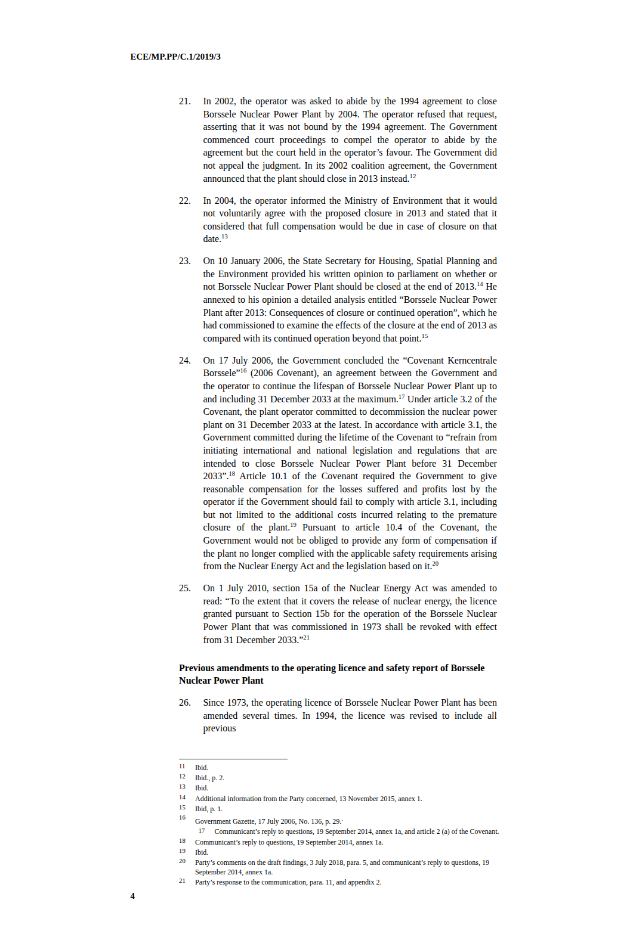ECE/MP.PP/C.1/2019/3
21. In 2002, the operator was asked to abide by the 1994 agreement to close Borssele Nuclear Power Plant by 2004. The operator refused that request, asserting that it was not bound by the 1994 agreement. The Government commenced court proceedings to compel the operator to abide by the agreement but the court held in the operator’s favour. The Government did not appeal the judgment. In its 2002 coalition agreement, the Government announced that the plant should close in 2013 instead.12
22. In 2004, the operator informed the Ministry of Environment that it would not voluntarily agree with the proposed closure in 2013 and stated that it considered that full compensation would be due in case of closure on that date.13
23. On 10 January 2006, the State Secretary for Housing, Spatial Planning and the Environment provided his written opinion to parliament on whether or not Borssele Nuclear Power Plant should be closed at the end of 2013.14 He annexed to his opinion a detailed analysis entitled “Borssele Nuclear Power Plant after 2013: Consequences of closure or continued operation”, which he had commissioned to examine the effects of the closure at the end of 2013 as compared with its continued operation beyond that point.15
24. On 17 July 2006, the Government concluded the “Covenant Kerncentrale Borssele”16 (2006 Covenant), an agreement between the Government and the operator to continue the lifespan of Borssele Nuclear Power Plant up to and including 31 December 2033 at the maximum.17 Under article 3.2 of the Covenant, the plant operator committed to decommission the nuclear power plant on 31 December 2033 at the latest. In accordance with article 3.1, the Government committed during the lifetime of the Covenant to “refrain from initiating international and national legislation and regulations that are intended to close Borssele Nuclear Power Plant before 31 December 2033”.18 Article 10.1 of the Covenant required the Government to give reasonable compensation for the losses suffered and profits lost by the operator if the Government should fail to comply with article 3.1, including but not limited to the additional costs incurred relating to the premature closure of the plant.19 Pursuant to article 10.4 of the Covenant, the Government would not be obliged to provide any form of compensation if the plant no longer complied with the applicable safety requirements arising from the Nuclear Energy Act and the legislation based on it.20
25. On 1 July 2010, section 15a of the Nuclear Energy Act was amended to read: “To the extent that it covers the release of nuclear energy, the licence granted pursuant to Section 15b for the operation of the Borssele Nuclear Power Plant that was commissioned in 1973 shall be revoked with effect from 31 December 2033.”21
Previous amendments to the operating licence and safety report of Borssele Nuclear Power Plant
26. Since 1973, the operating licence of Borssele Nuclear Power Plant has been amended several times. In 1994, the licence was revised to include all previous
11 Ibid.
12 Ibid., p. 2.
13 Ibid.
14 Additional information from the Party concerned, 13 November 2015, annex 1.
15 Ibid, p. 1.
16 Government Gazette, 17 July 2006, No. 136, p. 29..
17 Communicant’s reply to questions, 19 September 2014, annex 1a, and article 2 (a) of the Covenant.
18 Communicant’s reply to questions, 19 September 2014, annex 1a.
19 Ibid.
20 Party’s comments on the draft findings, 3 July 2018, para. 5, and communicant’s reply to questions, 19 September 2014, annex 1a.
21 Party’s response to the communication, para. 11, and appendix 2.
4